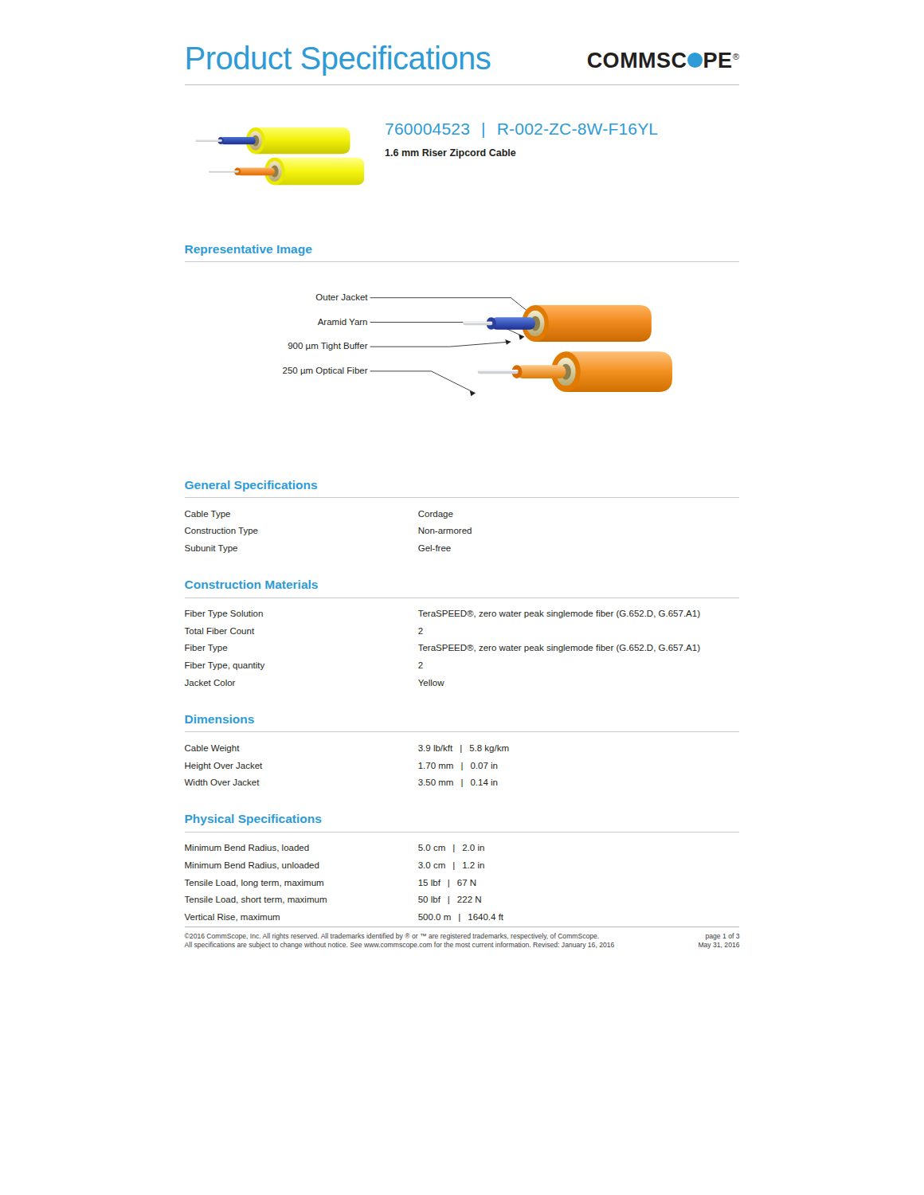Product Specifications
COMMSC PE®
760004523|R-002-ZC-8W-F16YL
1.6 mm Riser Zipcord Cable
Representative Image
Outer Jacket Aramid Yarn 900 µm Tight Buffer 250 µm Optical Fiber
General Specifications
| Cable Type | Cordage |
| Construction Type | Non-armored |
| Subunit Type | Gel-free |
Construction Materials
| Fiber Type Solution | TeraSPEED®, zero water peak singlemode fiber (G.652.D, G.657.A1) |
| Total Fiber Count | 2 |
| Fiber Type | TeraSPEED®, zero water peak singlemode fiber (G.652.D, G.657.A1) |
| Fiber Type, quantity | 2 |
| Jacket Color | Yellow |
Dimensions
| Cable Weight | 3.9 lb/kft / 5.8 kg/km |
| Height Over Jacket | 1.70 mm / 0.07 in |
| Width Over Jacket | 3.50 mm / 0.14 in |
Physical Specifications
| Minimum Bend Radius, loaded | 5.0 cm / 2.0 in |
| Minimum Bend Radius, unloaded | 3.0 cm / 1.2 in |
| Tensile Load, long term, maximum | 15 lbf / 67 N |
| Tensile Load, short term, maximum | 50 lbf / 222 N |
| Vertical Rise, maximum | 500.0 m / 1640.4 ft |
©2016 CommScope, Inc. All rights reserved. All trademarks identified by ® or ™ are registered trademarks, respectively, of CommScope.
All specifications are subject to change without notice. See www.commscope.com for the most current information. Revised: January 16, 2016
page 1 of 3
May 31, 2016